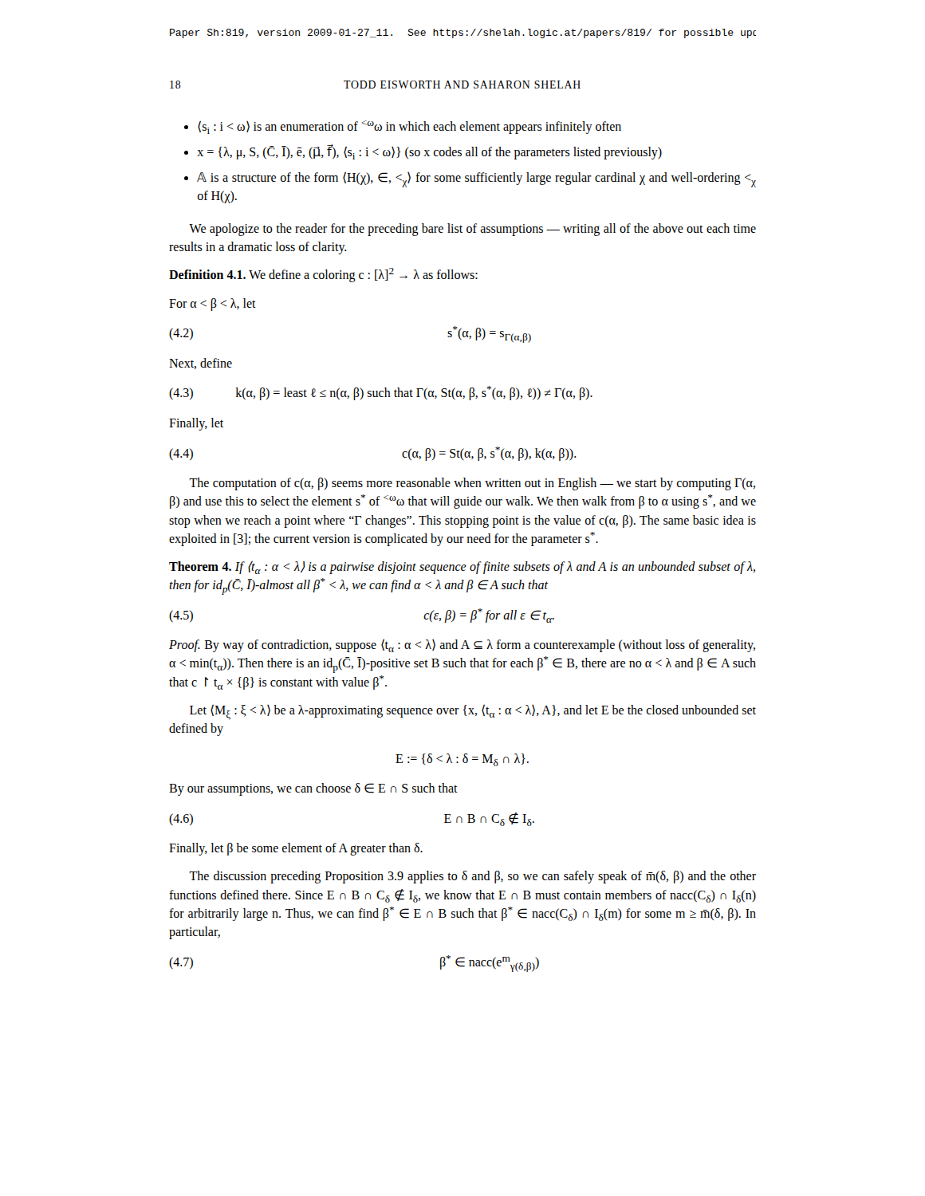Paper Sh:819, version 2009-01-27_11. See https://shelah.logic.at/papers/819/ for possible updates.
18 Todd Eisworth and Saharon Shelah
⟨si : i < ω⟩ is an enumeration of <ωω in which each element appears infinitely often
x = {λ, μ, S, (C̄, Ī), ē, (μ⃗, f⃗), ⟨si : i < ω⟩} (so x codes all of the parameters listed previously)
𝔸 is a structure of the form ⟨H(χ), ∈, <χ⟩ for some sufficiently large regular cardinal χ and well-ordering <χ of H(χ).
We apologize to the reader for the preceding bare list of assumptions — writing all of the above out each time results in a dramatic loss of clarity.
Definition 4.1. We define a coloring c : [λ]2 → λ as follows:
For α < β < λ, let
(4.2) s*(α, β) = sΓ(α,β)
Next, define
(4.3) k(α, β) = least ℓ ≤ n(α, β) such that Γ(α, St(α, β, s*(α, β), ℓ)) ≠ Γ(α, β).
Finally, let
(4.4) c(α, β) = St(α, β, s*(α, β), k(α, β)).
The computation of c(α, β) seems more reasonable when written out in English — we start by computing Γ(α, β) and use this to select the element s* of <ωω that will guide our walk. We then walk from β to α using s*, and we stop when we reach a point where “Γ changes”. This stopping point is the value of c(α, β). The same basic idea is exploited in [3]; the current version is complicated by our need for the parameter s*.
Theorem 4. If ⟨tα : α < λ⟩ is a pairwise disjoint sequence of finite subsets of λ and A is an unbounded subset of λ, then for idp(C̄, Ī)-almost all β* < λ, we can find α < λ and β ∈ A such that
(4.5) c(ε, β) = β* for all ε ∈ tα.
Proof. By way of contradiction, suppose ⟨tα : α < λ⟩ and A ⊆ λ form a counterexample (without loss of generality, α < min(tα)). Then there is an idp(C̄, Ī)-positive set B such that for each β* ∈ B, there are no α < λ and β ∈ A such that c ↾ tα × {β} is constant with value β*.
Let ⟨Mξ : ξ < λ⟩ be a λ-approximating sequence over {x, ⟨tα : α < λ⟩, A}, and let E be the closed unbounded set defined by
E := {δ < λ : δ = Mδ ∩ λ}.
By our assumptions, we can choose δ ∈ E ∩ S such that
(4.6) E ∩ B ∩ Cδ ∉ Iδ.
Finally, let β be some element of A greater than δ.
The discussion preceding Proposition 3.9 applies to δ and β, so we can safely speak of m̄(δ, β) and the other functions defined there. Since E ∩ B ∩ Cδ ∉ Iδ, we know that E ∩ B must contain members of nacc(Cδ) ∩ Iδ(n) for arbitrarily large n. Thus, we can find β* ∈ E ∩ B such that β* ∈ nacc(Cδ) ∩ Iδ(m) for some m ≥ m̄(δ, β). In particular,
(4.7) β* ∈ nacc(emγ(δ,β))